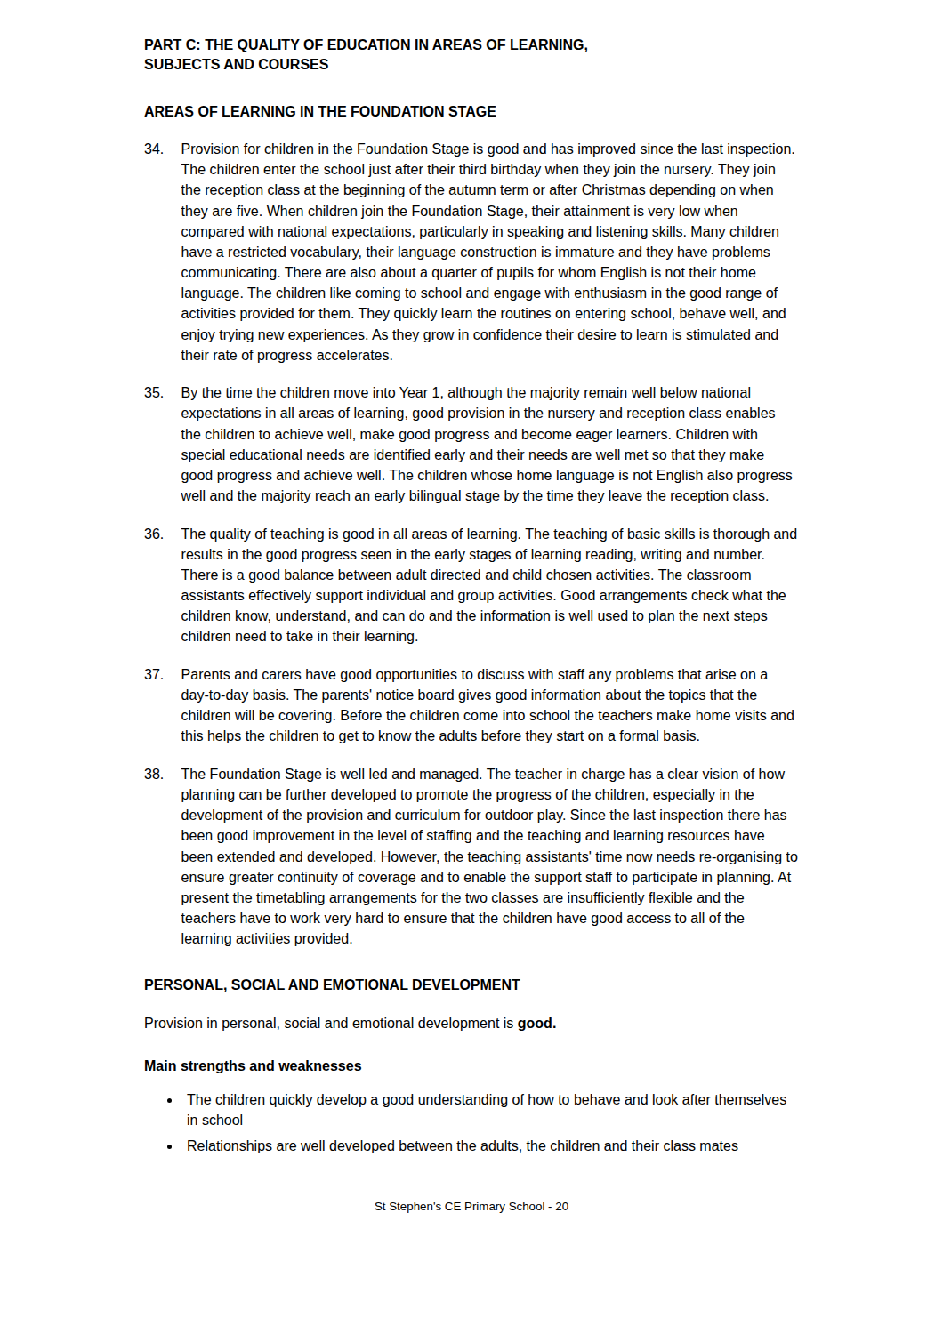Part C: The quality of education in areas of learning,
subjects and courses
Areas of learning in the Foundation Stage
34. Provision for children in the Foundation Stage is good and has improved since the last inspection. The children enter the school just after their third birthday when they join the nursery. They join the reception class at the beginning of the autumn term or after Christmas depending on when they are five. When children join the Foundation Stage, their attainment is very low when compared with national expectations, particularly in speaking and listening skills. Many children have a restricted vocabulary, their language construction is immature and they have problems communicating. There are also about a quarter of pupils for whom English is not their home language. The children like coming to school and engage with enthusiasm in the good range of activities provided for them. They quickly learn the routines on entering school, behave well, and enjoy trying new experiences. As they grow in confidence their desire to learn is stimulated and their rate of progress accelerates.
35. By the time the children move into Year 1, although the majority remain well below national expectations in all areas of learning, good provision in the nursery and reception class enables the children to achieve well, make good progress and become eager learners. Children with special educational needs are identified early and their needs are well met so that they make good progress and achieve well. The children whose home language is not English also progress well and the majority reach an early bilingual stage by the time they leave the reception class.
36. The quality of teaching is good in all areas of learning. The teaching of basic skills is thorough and results in the good progress seen in the early stages of learning reading, writing and number. There is a good balance between adult directed and child chosen activities. The classroom assistants effectively support individual and group activities. Good arrangements check what the children know, understand, and can do and the information is well used to plan the next steps children need to take in their learning.
37. Parents and carers have good opportunities to discuss with staff any problems that arise on a day-to-day basis. The parents' notice board gives good information about the topics that the children will be covering. Before the children come into school the teachers make home visits and this helps the children to get to know the adults before they start on a formal basis.
38. The Foundation Stage is well led and managed. The teacher in charge has a clear vision of how planning can be further developed to promote the progress of the children, especially in the development of the provision and curriculum for outdoor play. Since the last inspection there has been good improvement in the level of staffing and the teaching and learning resources have been extended and developed. However, the teaching assistants' time now needs re-organising to ensure greater continuity of coverage and to enable the support staff to participate in planning. At present the timetabling arrangements for the two classes are insufficiently flexible and the teachers have to work very hard to ensure that the children have good access to all of the learning activities provided.
Personal, social and emotional development
Provision in personal, social and emotional development is good.
Main strengths and weaknesses
The children quickly develop a good understanding of how to behave and look after themselves in school
Relationships are well developed between the adults, the children and their class mates
St Stephen's CE Primary School - 20